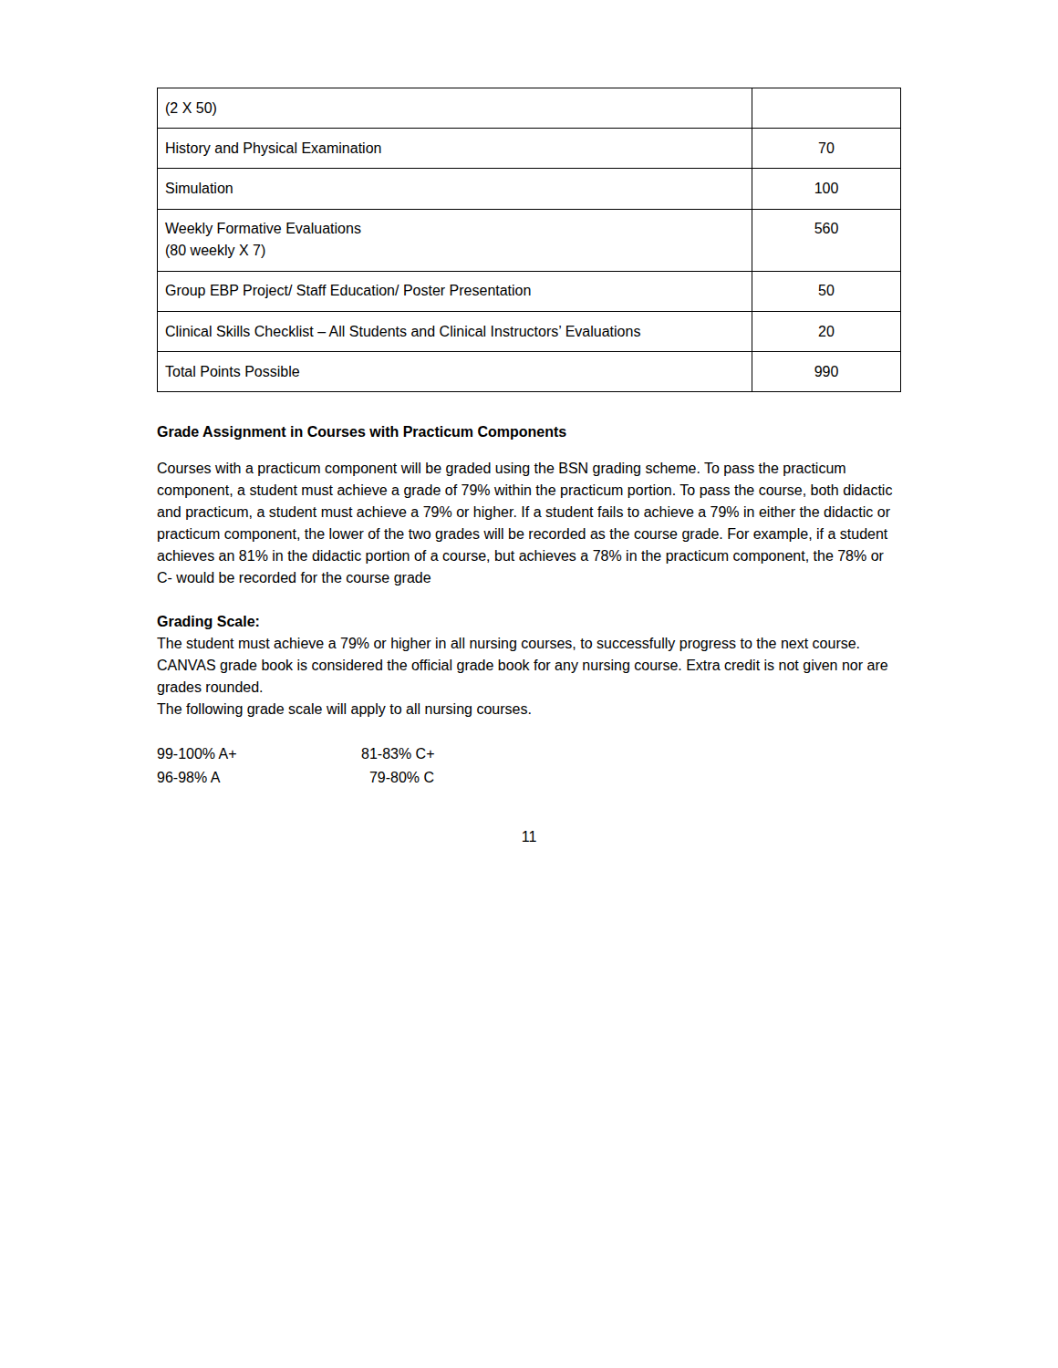| (2 X 50) | |
| History and Physical Examination | 70 |
| Simulation | 100 |
| Weekly Formative Evaluations (80 weekly X 7) | 560 |
| Group EBP Project/ Staff Education/ Poster Presentation | 50 |
| Clinical Skills Checklist – All Students and Clinical Instructors’ Evaluations | 20 |
| Total Points Possible | 990 |
Grade Assignment in Courses with Practicum Components
Courses with a practicum component will be graded using the BSN grading scheme. To pass the practicum component, a student must achieve a grade of 79% within the practicum portion. To pass the course, both didactic and practicum, a student must achieve a 79% or higher. If a student fails to achieve a 79% in either the didactic or practicum component, the lower of the two grades will be recorded as the course grade. For example, if a student achieves an 81% in the didactic portion of a course, but achieves a 78% in the practicum component, the 78% or C- would be recorded for the course grade
Grading Scale:
The student must achieve a 79% or higher in all nursing courses, to successfully progress to the next course. CANVAS grade book is considered the official grade book for any nursing course. Extra credit is not given nor are grades rounded.
The following grade scale will apply to all nursing courses.
99-100% A+81-83% C+ 96-98% A 79-80% C
11